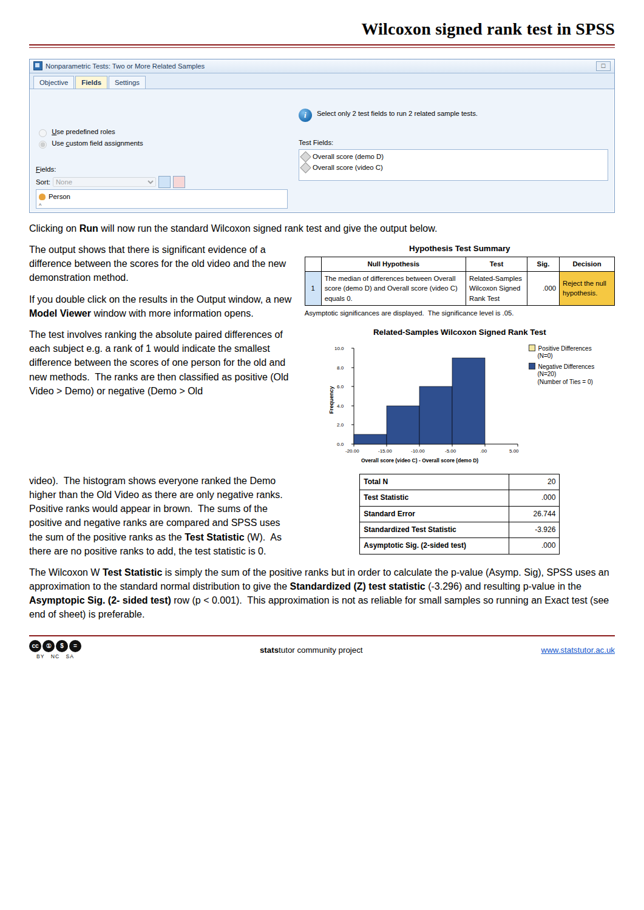Wilcoxon signed rank test in SPSS
Nonparametric Tests: Two or More Related Samples
□
Objective Fields Settings
Use predefined roles
Use custom field assignments
Fields:
Sort: None
Person
^
i
Select only 2 test fields to run 2 related sample tests.
Test Fields:
Overall score (demo D)
Overall score (video C)
Clicking on Run will now run the standard Wilcoxon signed rank test and give the output below.
The output shows that there is significant evidence of a difference between the scores for the old video and the new demonstration method.
If you double click on the results in the Output window, a new Model Viewer window with more information opens.
The test involves ranking the absolute paired differences of each subject e.g. a rank of 1 would indicate the smallest difference between the scores of one person for the old and new methods. The ranks are then classified as positive (Old Video > Demo) or negative (Demo > Old
Hypothesis Test Summary
| | Null Hypothesis | Test | Sig. | Decision |
| --- | --- | --- | --- | --- |
| 1 | The median of differences between Overall score (demo D) and Overall score (video C) equals 0. | Related-Samples Wilcoxon Signed Rank Test | .000 | Reject the null hypothesis. |
Asymptotic significances are displayed. The significance level is .05.
Related-Samples Wilcoxon Signed Rank Test
0.0 2.0 4.0 6.0 8.0 10.0 Frequency -20.00 -15.00 -10.00 -5.00 .00 5.00 Overall score (video C) - Overall score (demo D)
Positive Differences
(N=0)
Negative Differences
(N=20)
(Number of Ties = 0)
video). The histogram shows everyone ranked the Demo higher than the Old Video as there are only negative ranks. Positive ranks would appear in brown. The sums of the positive and negative ranks are compared and SPSS uses the sum of the positive ranks as the Test Statistic (W). As there are no positive ranks to add, the test statistic is 0.
| Total N | 20 |
| Test Statistic | .000 |
| Standard Error | 26.744 |
| Standardized Test Statistic | -3.926 |
| Asymptotic Sig. (2-sided test) | .000 |
The Wilcoxon W Test Statistic is simply the sum of the positive ranks but in order to calculate the p-value (Asymp. Sig), SPSS uses an approximation to the standard normal distribution to give the Standardized (Z) test statistic (-3.296) and resulting p-value in the Asymptopic Sig. (2- sided test) row (p < 0.001). This approximation is not as reliable for small samples so running an Exact test (see end of sheet) is preferable.
cc ① $ =
BY NC SA
statstutor community project
www.statstutor.ac.uk